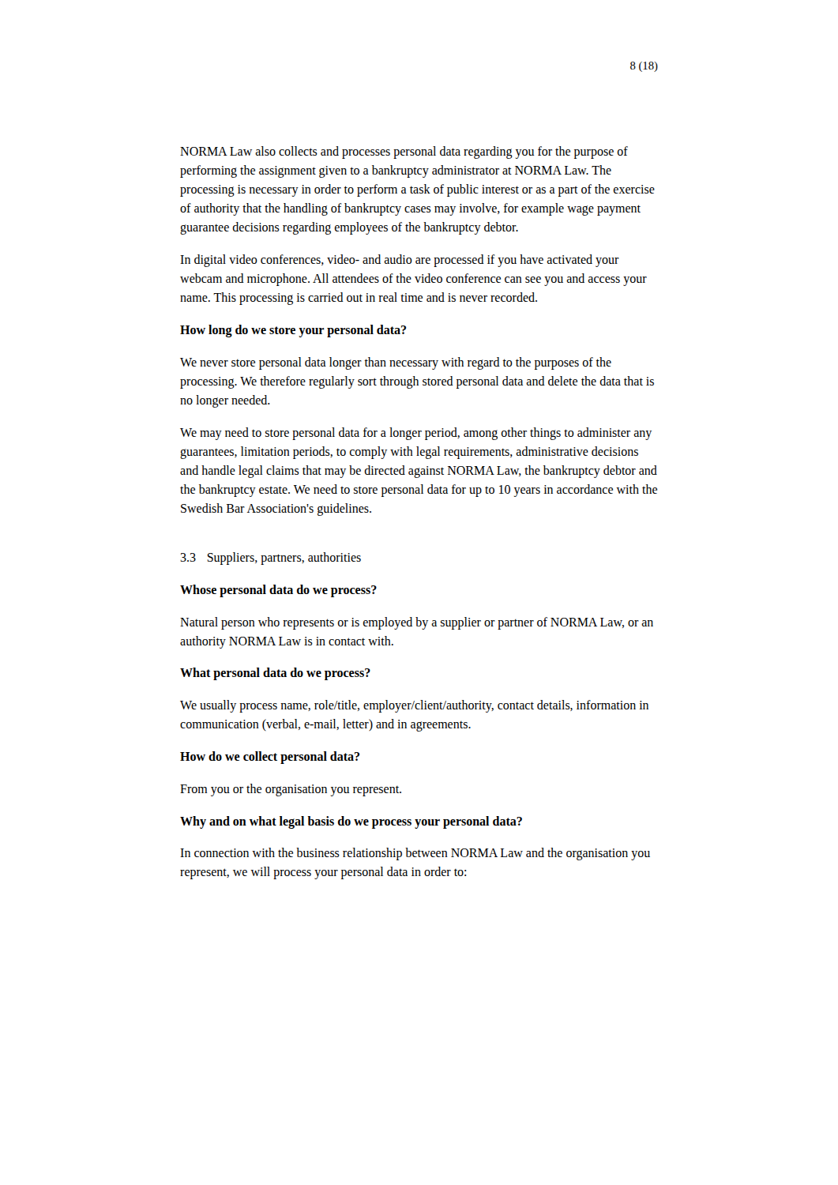8 (18)
NORMA Law also collects and processes personal data regarding you for the purpose of performing the assignment given to a bankruptcy administrator at NORMA Law. The processing is necessary in order to perform a task of public interest or as a part of the exercise of authority that the handling of bankruptcy cases may involve, for example wage payment guarantee decisions regarding employees of the bankruptcy debtor.
In digital video conferences, video- and audio are processed if you have activated your webcam and microphone. All attendees of the video conference can see you and access your name. This processing is carried out in real time and is never recorded.
How long do we store your personal data?
We never store personal data longer than necessary with regard to the purposes of the processing. We therefore regularly sort through stored personal data and delete the data that is no longer needed.
We may need to store personal data for a longer period, among other things to administer any guarantees, limitation periods, to comply with legal requirements, administrative decisions and handle legal claims that may be directed against NORMA Law, the bankruptcy debtor and the bankruptcy estate. We need to store personal data for up to 10 years in accordance with the Swedish Bar Association's guidelines.
3.3 Suppliers, partners, authorities
Whose personal data do we process?
Natural person who represents or is employed by a supplier or partner of NORMA Law, or an authority NORMA Law is in contact with.
What personal data do we process?
We usually process name, role/title, employer/client/authority, contact details, information in communication (verbal, e-mail, letter) and in agreements.
How do we collect personal data?
From you or the organisation you represent.
Why and on what legal basis do we process your personal data?
In connection with the business relationship between NORMA Law and the organisation you represent, we will process your personal data in order to: